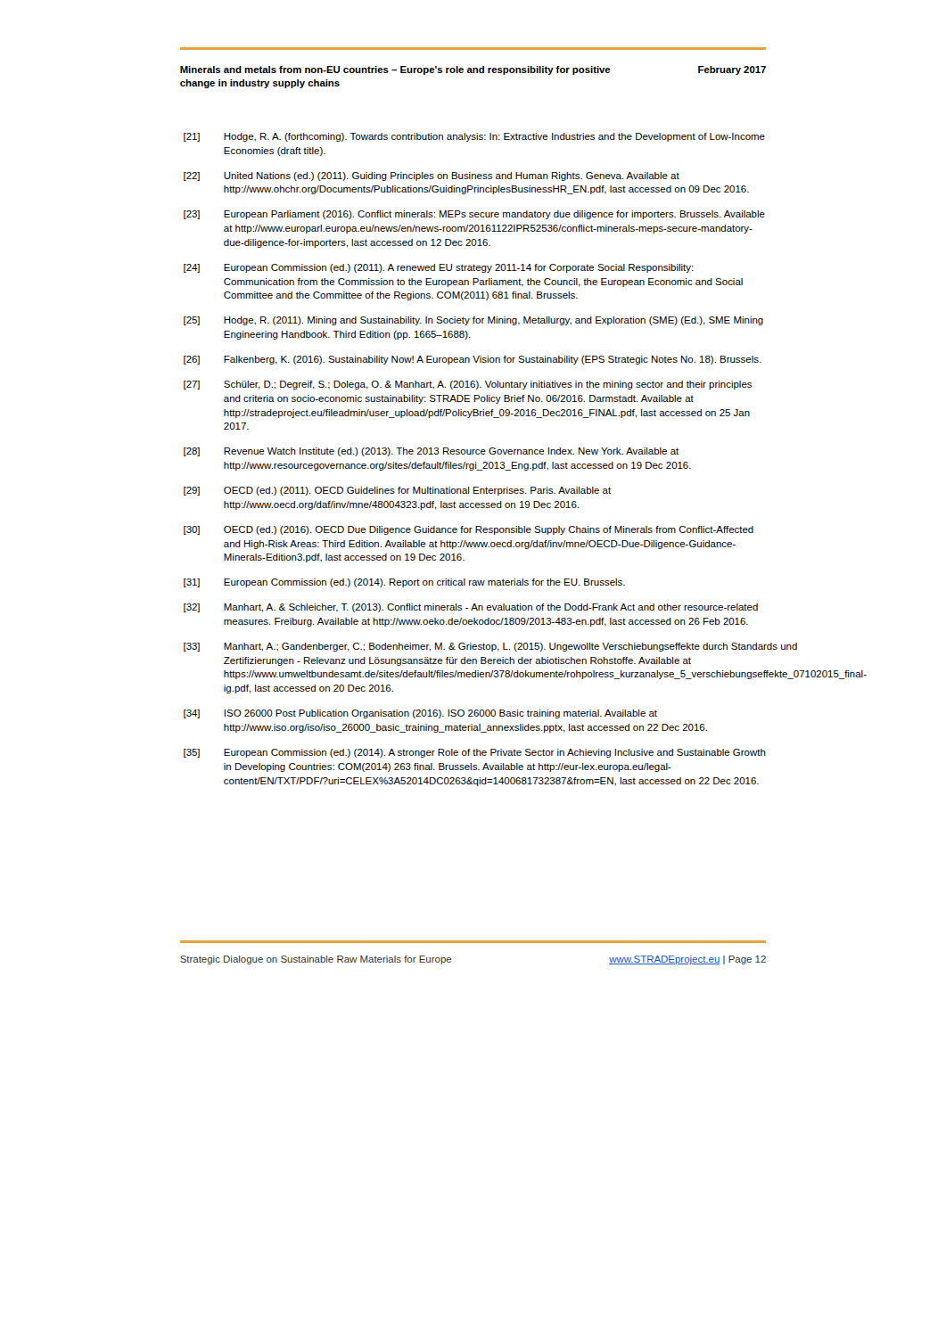Minerals and metals from non-EU countries – Europe's role and responsibility for positive change in industry supply chains
February 2017
[21]
Hodge, R. A. (forthcoming). Towards contribution analysis: In: Extractive Industries and the Development of Low-Income Economies (draft title).
[22]
United Nations (ed.) (2011). Guiding Principles on Business and Human Rights. Geneva. Available at http://www.ohchr.org/Documents/Publications/GuidingPrinciplesBusinessHR_EN.pdf, last accessed on 09 Dec 2016.
[23]
European Parliament (2016). Conflict minerals: MEPs secure mandatory due diligence for importers. Brussels. Available at http://www.europarl.europa.eu/news/en/news-room/20161122IPR52536/conflict-minerals-meps-secure-mandatory-due-diligence-for-importers, last accessed on 12 Dec 2016.
[24]
European Commission (ed.) (2011). A renewed EU strategy 2011-14 for Corporate Social Responsibility: Communication from the Commission to the European Parliament, the Council, the European Economic and Social Committee and the Committee of the Regions. COM(2011) 681 final. Brussels.
[25]
Hodge, R. (2011). Mining and Sustainability. In Society for Mining, Metallurgy, and Exploration (SME) (Ed.), SME Mining Engineering Handbook. Third Edition (pp. 1665–1688).
[26]
Falkenberg, K. (2016). Sustainability Now! A European Vision for Sustainability (EPS Strategic Notes No. 18). Brussels.
[27]
Schüler, D.; Degreif, S.; Dolega, O. & Manhart, A. (2016). Voluntary initiatives in the mining sector and their principles and criteria on socio-economic sustainability: STRADE Policy Brief No. 06/2016. Darmstadt. Available at http://stradeproject.eu/fileadmin/user_upload/pdf/PolicyBrief_09-2016_Dec2016_FINAL.pdf, last accessed on 25 Jan 2017.
[28]
Revenue Watch Institute (ed.) (2013). The 2013 Resource Governance Index. New York. Available at http://www.resourcegovernance.org/sites/default/files/rgi_2013_Eng.pdf, last accessed on 19 Dec 2016.
[29]
OECD (ed.) (2011). OECD Guidelines for Multinational Enterprises. Paris. Available at http://www.oecd.org/daf/inv/mne/48004323.pdf, last accessed on 19 Dec 2016.
[30]
OECD (ed.) (2016). OECD Due Diligence Guidance for Responsible Supply Chains of Minerals from Conflict-Affected and High-Risk Areas: Third Edition. Available at http://www.oecd.org/daf/inv/mne/OECD-Due-Diligence-Guidance-Minerals-Edition3.pdf, last accessed on 19 Dec 2016.
[31]
European Commission (ed.) (2014). Report on critical raw materials for the EU. Brussels.
[32]
Manhart, A. & Schleicher, T. (2013). Conflict minerals - An evaluation of the Dodd-Frank Act and other resource-related measures. Freiburg. Available at http://www.oeko.de/oekodoc/1809/2013-483-en.pdf, last accessed on 26 Feb 2016.
[33]
Manhart, A.; Gandenberger, C.; Bodenheimer, M. & Griestop, L. (2015). Ungewollte Verschiebungseffekte durch Standards und Zertifizierungen - Relevanz und Lösungsansätze für den Bereich der abiotischen Rohstoffe. Available at https://www.umweltbundesamt.de/sites/default/files/medien/378/dokumente/rohpolress_kurzanalyse_5_verschiebungseffekte_07102015_final-ig.pdf, last accessed on 20 Dec 2016.
[34]
ISO 26000 Post Publication Organisation (2016). ISO 26000 Basic training material. Available at http://www.iso.org/iso/iso_26000_basic_training_material_annexslides.pptx, last accessed on 22 Dec 2016.
[35]
European Commission (ed.) (2014). A stronger Role of the Private Sector in Achieving Inclusive and Sustainable Growth in Developing Countries: COM(2014) 263 final. Brussels. Available at http://eur-lex.europa.eu/legal-content/EN/TXT/PDF/?uri=CELEX%3A52014DC0263&qid=1400681732387&from=EN, last accessed on 22 Dec 2016.
Strategic Dialogue on Sustainable Raw Materials for Europe
www.STRADEproject.eu | Page 12